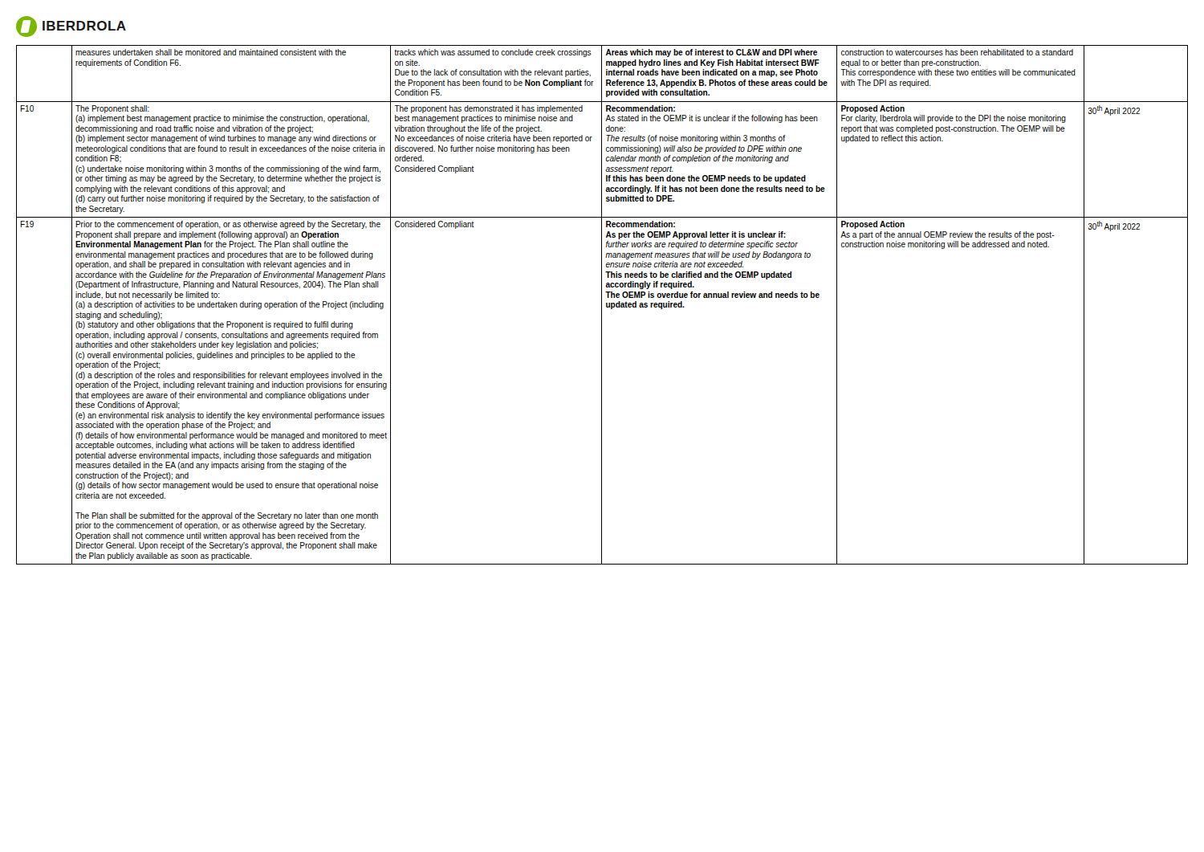IBERDROLA
| | measures undertaken shall be monitored and maintained consistent with the requirements of Condition F6. | tracks which was assumed to conclude creek crossings on site. Due to the lack of consultation with the relevant parties, the Proponent has been found to be Non Compliant for Condition F5. | Areas which may be of interest to CL&W and DPI where mapped hydro lines and Key Fish Habitat intersect BWF internal roads have been indicated on a map, see Photo Reference 13, Appendix B. Photos of these areas could be provided with consultation. | construction to watercourses has been rehabilitated to a standard equal to or better than pre-construction. This correspondence with these two entities will be communicated with The DPI as required. | |
| F10 | The Proponent shall: (a) implement best management practice to minimise the construction, operational, decommissioning and road traffic noise and vibration of the project; (b) implement sector management of wind turbines to manage any wind directions or meteorological conditions that are found to result in exceedances of the noise criteria in condition F8; (c) undertake noise monitoring within 3 months of the commissioning of the wind farm, or other timing as may be agreed by the Secretary, to determine whether the project is complying with the relevant conditions of this approval; and (d) carry out further noise monitoring if required by the Secretary, to the satisfaction of the Secretary. | The proponent has demonstrated it has implemented best management practices to minimise noise and vibration throughout the life of the project. No exceedances of noise criteria have been reported or discovered. No further noise monitoring has been ordered. Considered Compliant | Recommendation: As stated in the OEMP it is unclear if the following has been done: The results (of noise monitoring within 3 months of commissioning) will also be provided to DPE within one calendar month of completion of the monitoring and assessment report. If this has been done the OEMP needs to be updated accordingly. If it has not been done the results need to be submitted to DPE. | Proposed Action For clarity, Iberdrola will provide to the DPI the noise monitoring report that was completed post-construction. The OEMP will be updated to reflect this action. | 30 th April 2022 |
| F19 | Prior to the commencement of operation, or as otherwise agreed by the Secretary, the Proponent shall prepare and implement (following approval) an Operation Environmental Management Plan for the Project. The Plan shall outline the environmental management practices and procedures that are to be followed during operation, and shall be prepared in consultation with relevant agencies and in accordance with the Guideline for the Preparation of Environmental Management Plans (Department of Infrastructure, Planning and Natural Resources, 2004). The Plan shall include, but not necessarily be limited to: (a) a description of activities to be undertaken during operation of the Project (including staging and scheduling); (b) statutory and other obligations that the Proponent is required to fulfil during operation, including approval / consents, consultations and agreements required from authorities and other stakeholders under key legislation and policies; (c) overall environmental policies, guidelines and principles to be applied to the operation of the Project; (d) a description of the roles and responsibilities for relevant employees involved in the operation of the Project, including relevant training and induction provisions for ensuring that employees are aware of their environmental and compliance obligations under these Conditions of Approval; (e) an environmental risk analysis to identify the key environmental performance issues associated with the operation phase of the Project; and (f) details of how environmental performance would be managed and monitored to meet acceptable outcomes, including what actions will be taken to address identified potential adverse environmental impacts, including those safeguards and mitigation measures detailed in the EA (and any impacts arising from the staging of the construction of the Project); and (g) details of how sector management would be used to ensure that operational noise criteria are not exceeded. The Plan shall be submitted for the approval of the Secretary no later than one month prior to the commencement of operation, or as otherwise agreed by the Secretary. Operation shall not commence until written approval has been received from the Director General. Upon receipt of the Secretary's approval, the Proponent shall make the Plan publicly available as soon as practicable. | Considered Compliant | Recommendation: As per the OEMP Approval letter it is unclear if: further works are required to determine specific sector management measures that will be used by Bodangora to ensure noise criteria are not exceeded. This needs to be clarified and the OEMP updated accordingly if required. The OEMP is overdue for annual review and needs to be updated as required. | Proposed Action As a part of the annual OEMP review the results of the post-construction noise monitoring will be addressed and noted. | 30 th April 2022 |